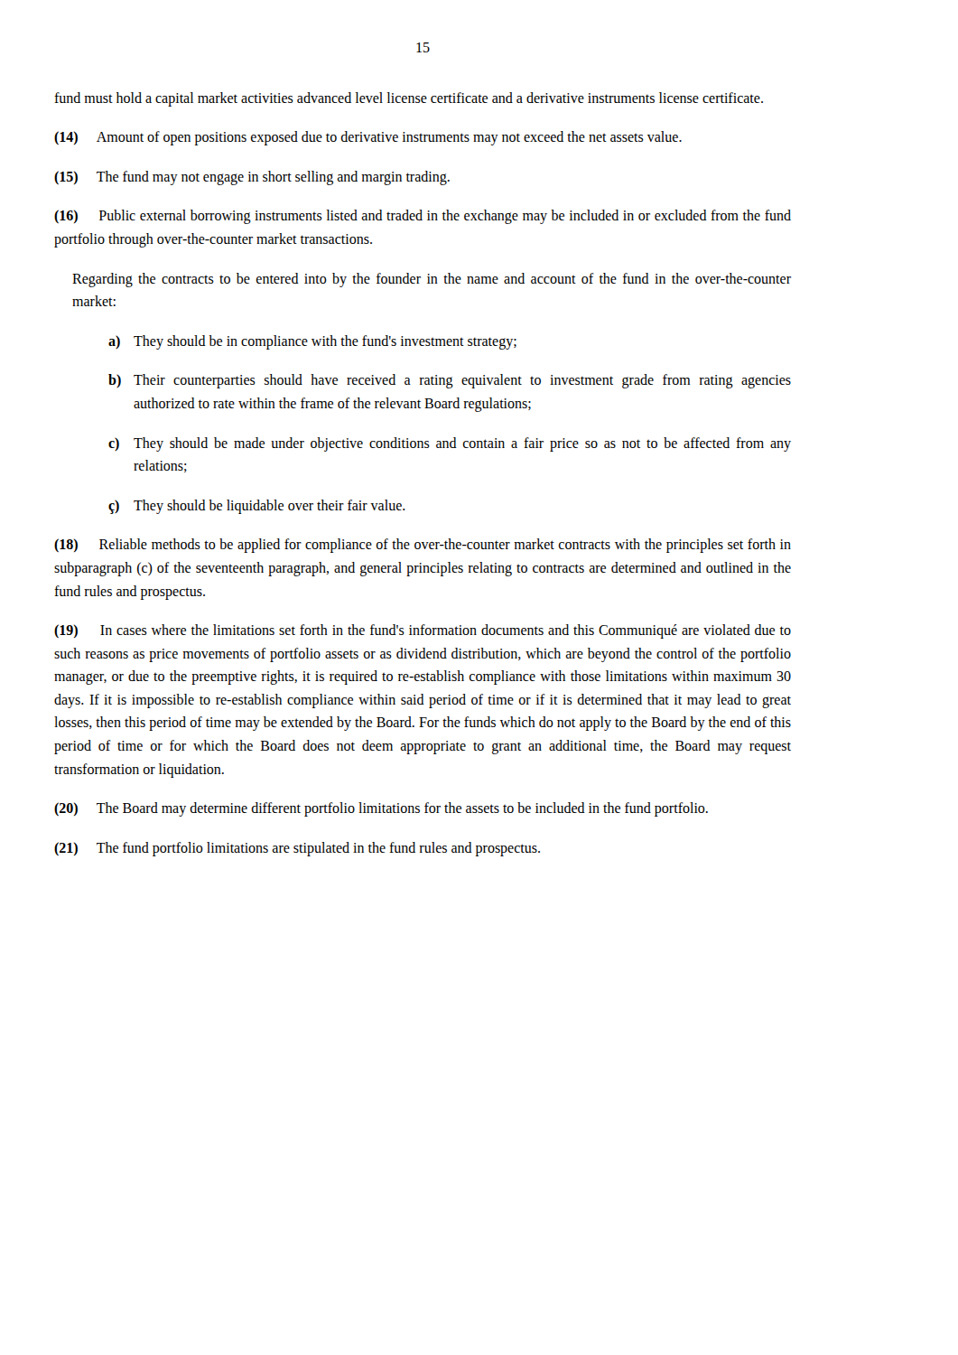15
fund must hold a capital market activities advanced level license certificate and a derivative instruments license certificate.
(14) Amount of open positions exposed due to derivative instruments may not exceed the net assets value.
(15) The fund may not engage in short selling and margin trading.
(16) Public external borrowing instruments listed and traded in the exchange may be included in or excluded from the fund portfolio through over-the-counter market transactions.
Regarding the contracts to be entered into by the founder in the name and account of the fund in the over-the-counter market:
a) They should be in compliance with the fund's investment strategy;
b) Their counterparties should have received a rating equivalent to investment grade from rating agencies authorized to rate within the frame of the relevant Board regulations;
c) They should be made under objective conditions and contain a fair price so as not to be affected from any relations;
ç) They should be liquidable over their fair value.
(18) Reliable methods to be applied for compliance of the over-the-counter market contracts with the principles set forth in subparagraph (c) of the seventeenth paragraph, and general principles relating to contracts are determined and outlined in the fund rules and prospectus.
(19) In cases where the limitations set forth in the fund's information documents and this Communiqué are violated due to such reasons as price movements of portfolio assets or as dividend distribution, which are beyond the control of the portfolio manager, or due to the preemptive rights, it is required to re-establish compliance with those limitations within maximum 30 days. If it is impossible to re-establish compliance within said period of time or if it is determined that it may lead to great losses, then this period of time may be extended by the Board. For the funds which do not apply to the Board by the end of this period of time or for which the Board does not deem appropriate to grant an additional time, the Board may request transformation or liquidation.
(20) The Board may determine different portfolio limitations for the assets to be included in the fund portfolio.
(21) The fund portfolio limitations are stipulated in the fund rules and prospectus.